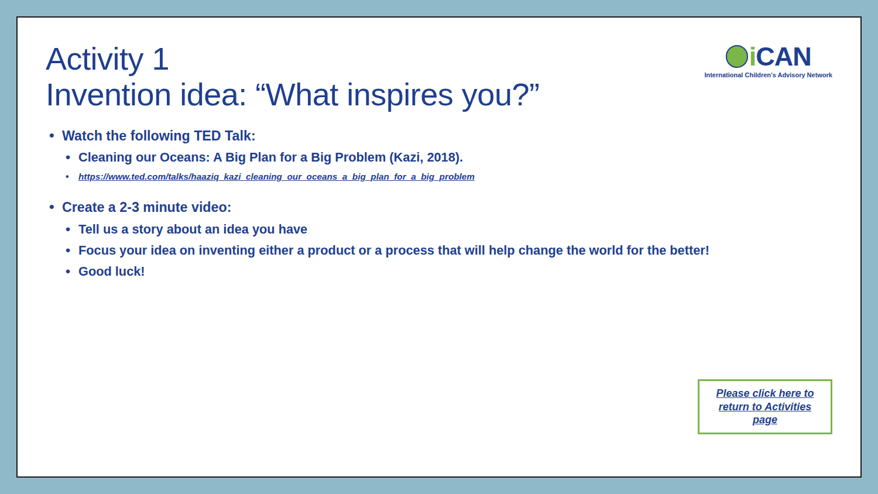Activity 1
Invention idea: “What inspires you?”
i CAN
International Children's Advisory Network
Watch the following TED Talk:
Cleaning our Oceans: A Big Plan for a Big Problem (Kazi, 2018).
https://www.ted.com/talks/haaziq_kazi_cleaning_our_oceans_a_big_plan_for_a_big_problem
Create a 2-3 minute video:
Tell us a story about an idea you have
Focus your idea on inventing either a product or a process that will help change the world for the better!
Good luck!
Please click here to return to Activities page